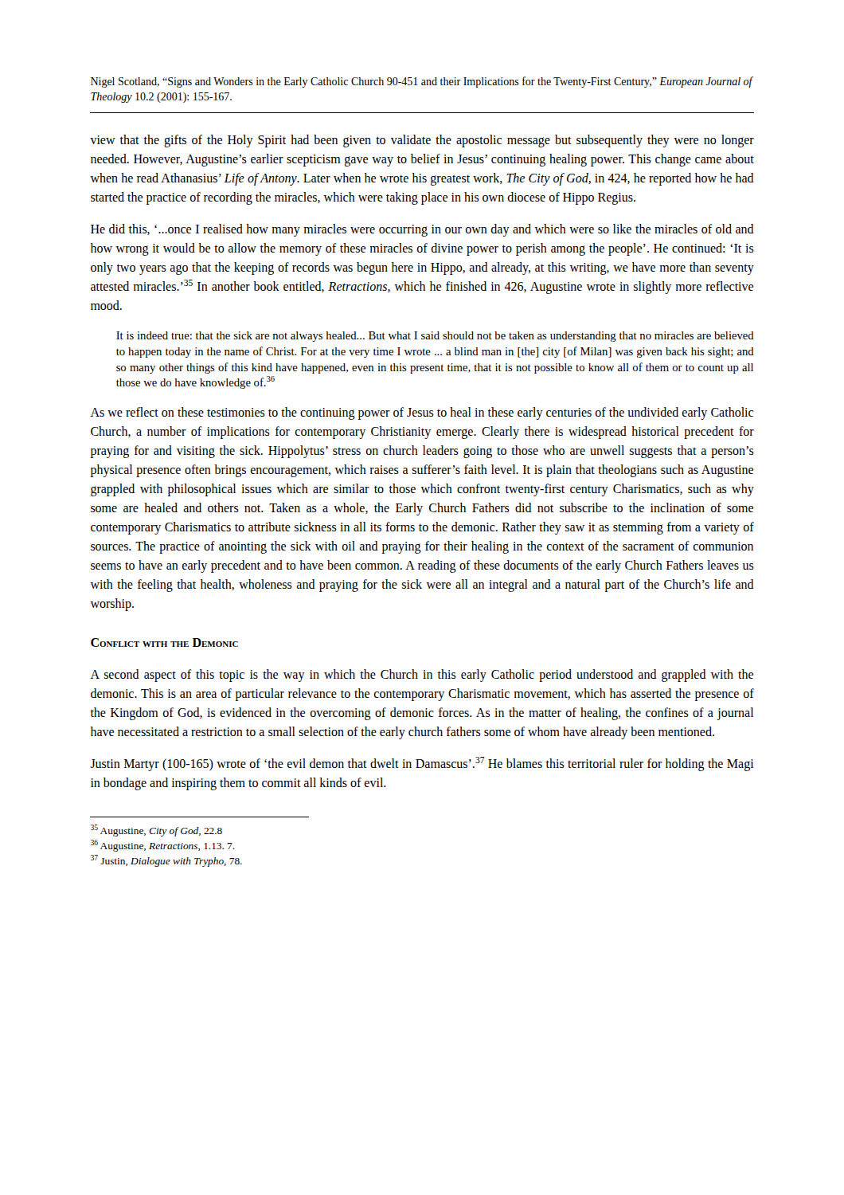Nigel Scotland, “Signs and Wonders in the Early Catholic Church 90-451 and their Implications for the Twenty-First Century,” European Journal of Theology 10.2 (2001): 155-167.
view that the gifts of the Holy Spirit had been given to validate the apostolic message but subsequently they were no longer needed. However, Augustine’s earlier scepticism gave way to belief in Jesus’ continuing healing power. This change came about when he read Athanasius’ Life of Antony. Later when he wrote his greatest work, The City of God, in 424, he reported how he had started the practice of recording the miracles, which were taking place in his own diocese of Hippo Regius.
He did this, ‘...once I realised how many miracles were occurring in our own day and which were so like the miracles of old and how wrong it would be to allow the memory of these miracles of divine power to perish among the people’. He continued: ‘It is only two years ago that the keeping of records was begun here in Hippo, and already, at this writing, we have more than seventy attested miracles.’35 In another book entitled, Retractions, which he finished in 426, Augustine wrote in slightly more reflective mood.
It is indeed true: that the sick are not always healed... But what I said should not be taken as understanding that no miracles are believed to happen today in the name of Christ. For at the very time I wrote ... a blind man in [the] city [of Milan] was given back his sight; and so many other things of this kind have happened, even in this present time, that it is not possible to know all of them or to count up all those we do have knowledge of.36
As we reflect on these testimonies to the continuing power of Jesus to heal in these early centuries of the undivided early Catholic Church, a number of implications for contemporary Christianity emerge. Clearly there is widespread historical precedent for praying for and visiting the sick. Hippolytus’ stress on church leaders going to those who are unwell suggests that a person’s physical presence often brings encouragement, which raises a sufferer’s faith level. It is plain that theologians such as Augustine grappled with philosophical issues which are similar to those which confront twenty-first century Charismatics, such as why some are healed and others not. Taken as a whole, the Early Church Fathers did not subscribe to the inclination of some contemporary Charismatics to attribute sickness in all its forms to the demonic. Rather they saw it as stemming from a variety of sources. The practice of anointing the sick with oil and praying for their healing in the context of the sacrament of communion seems to have an early precedent and to have been common. A reading of these documents of the early Church Fathers leaves us with the feeling that health, wholeness and praying for the sick were all an integral and a natural part of the Church’s life and worship.
Conflict with the Demonic
A second aspect of this topic is the way in which the Church in this early Catholic period understood and grappled with the demonic. This is an area of particular relevance to the contemporary Charismatic movement, which has asserted the presence of the Kingdom of God, is evidenced in the overcoming of demonic forces. As in the matter of healing, the confines of a journal have necessitated a restriction to a small selection of the early church fathers some of whom have already been mentioned.
Justin Martyr (100-165) wrote of ‘the evil demon that dwelt in Damascus’.37 He blames this territorial ruler for holding the Magi in bondage and inspiring them to commit all kinds of evil.
35 Augustine, City of God, 22.8
36 Augustine, Retractions, 1.13. 7.
37 Justin, Dialogue with Trypho, 78.